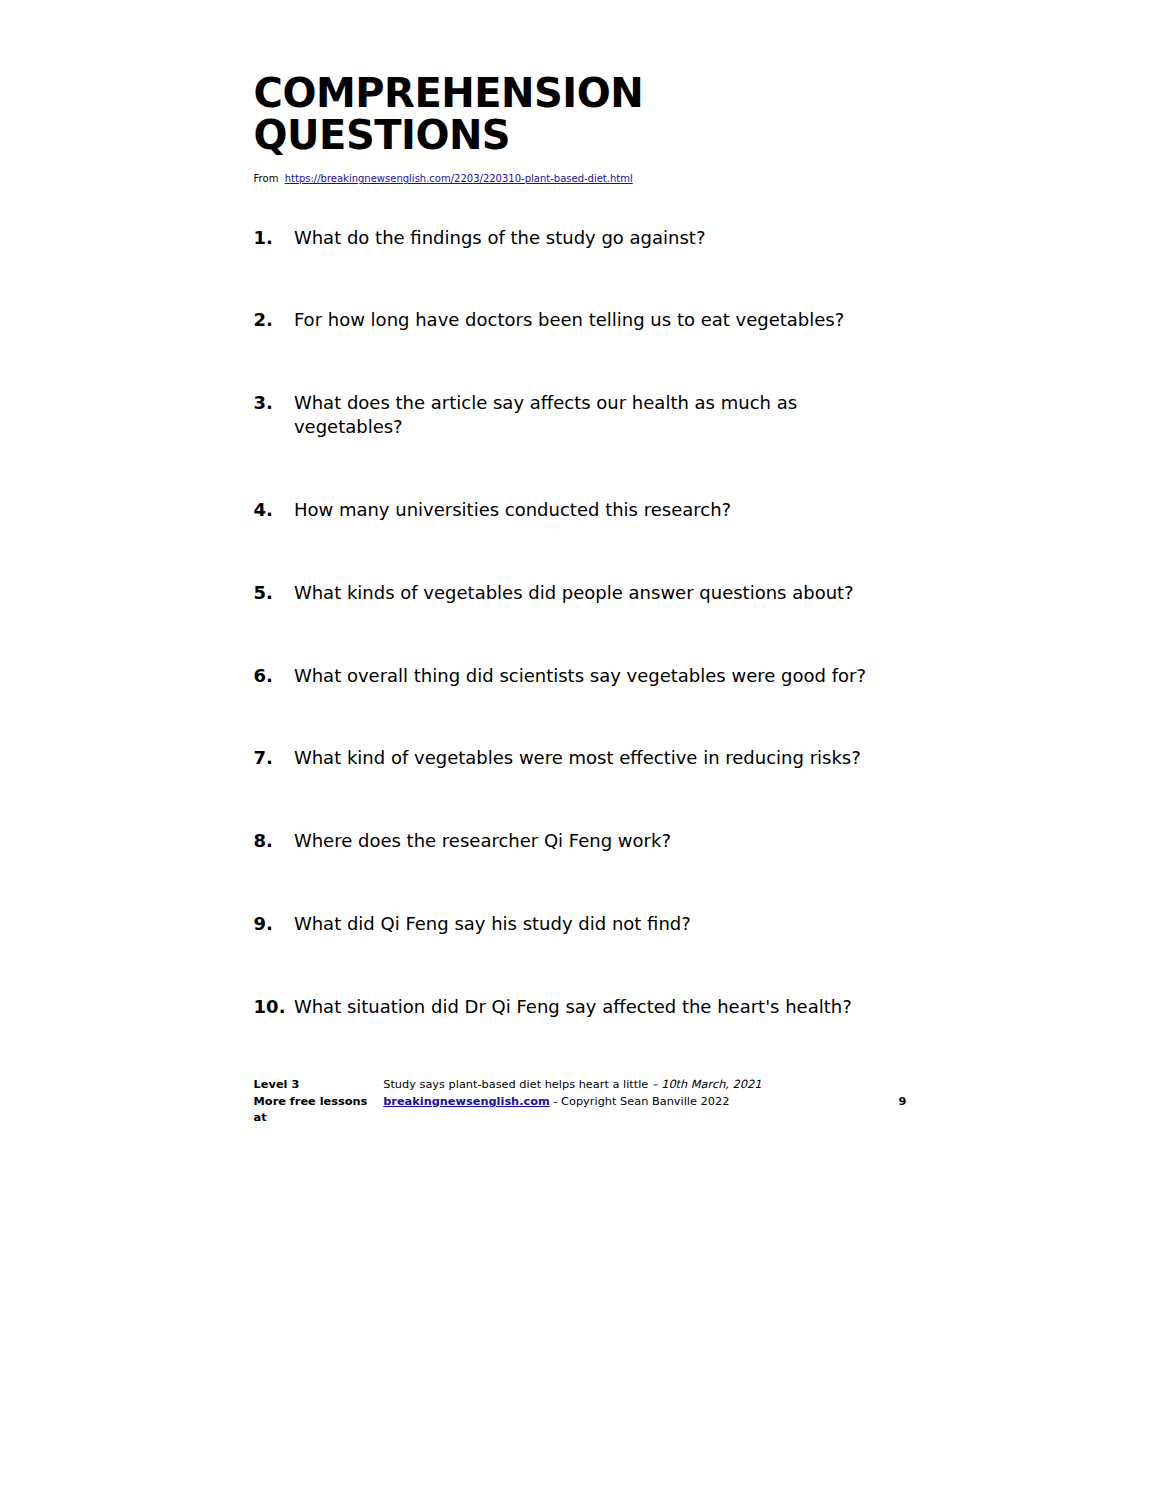COMPREHENSION QUESTIONS
From https://breakingnewsenglish.com/2203/220310-plant-based-diet.html
1. What do the findings of the study go against?
2. For how long have doctors been telling us to eat vegetables?
3. What does the article say affects our health as much as vegetables?
4. How many universities conducted this research?
5. What kinds of vegetables did people answer questions about?
6. What overall thing did scientists say vegetables were good for?
7. What kind of vegetables were most effective in reducing risks?
8. Where does the researcher Qi Feng work?
9. What did Qi Feng say his study did not find?
10. What situation did Dr Qi Feng say affected the heart's health?
Level 3 Study says plant-based diet helps heart a little – 10th March, 2021
More free lessons at breakingnewsenglish.com - Copyright Sean Banville 2022 9